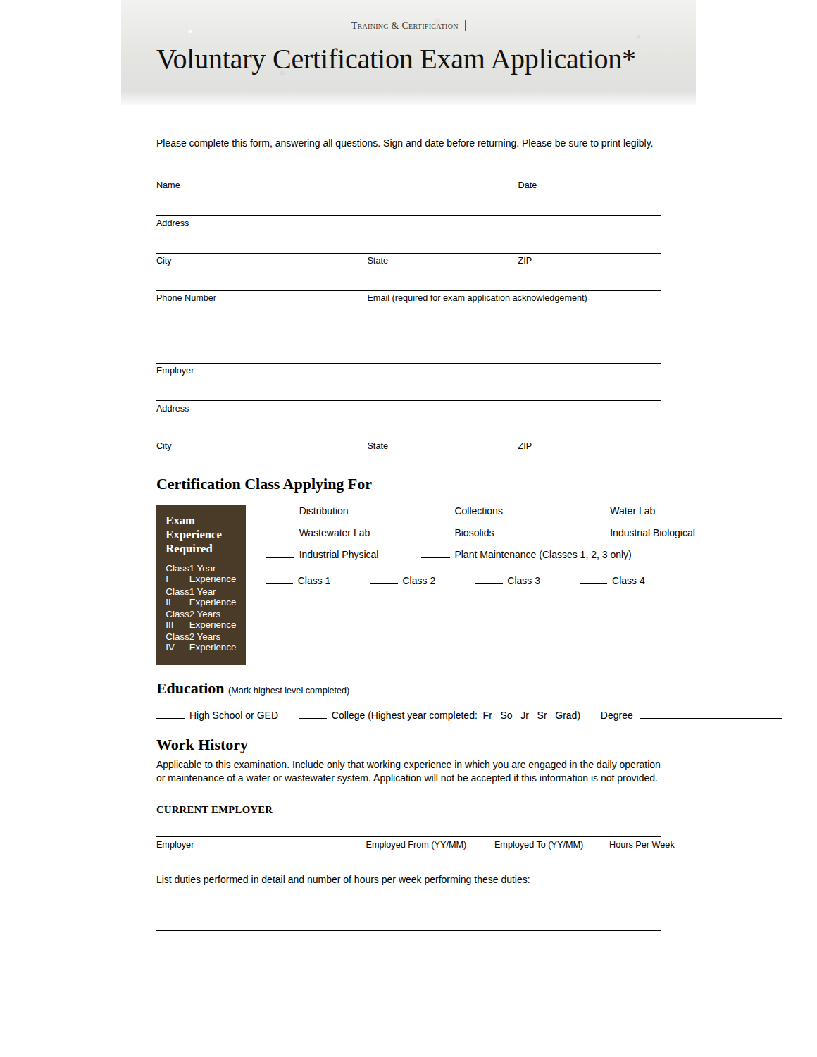Training & Certification
Voluntary Certification Exam Application*
Please complete this form, answering all questions. Sign and date before returning. Please be sure to print legibly.
Name Date
Address
City State ZIP
Phone Number Email (required for exam application acknowledgement)
Employer
Address
City State ZIP
Certification Class Applying For
Exam Experience Required
| Class I | 1 Year Experience |
| Class II | 1 Year Experience |
| Class III | 2 Years Experience |
| Class IV | 2 Years Experience |
Distribution
Collections
Water Lab
Wastewater Lab
Biosolids
Industrial Biological
Industrial Physical
Plant Maintenance (Classes 1, 2, 3 only)
Class 1
Class 2
Class 3
Class 4
Education (Mark highest level completed)
High School or GED College (Highest year completed: Fr So Jr Sr Grad) Degree
Work History
Applicable to this examination. Include only that working experience in which you are engaged in the daily operation or maintenance of a water or wastewater system. Application will not be accepted if this information is not provided.
Current Employer
Employer Employed From (YY/MM) Employed To (YY/MM) Hours Per Week
List duties performed in detail and number of hours per week performing these duties: